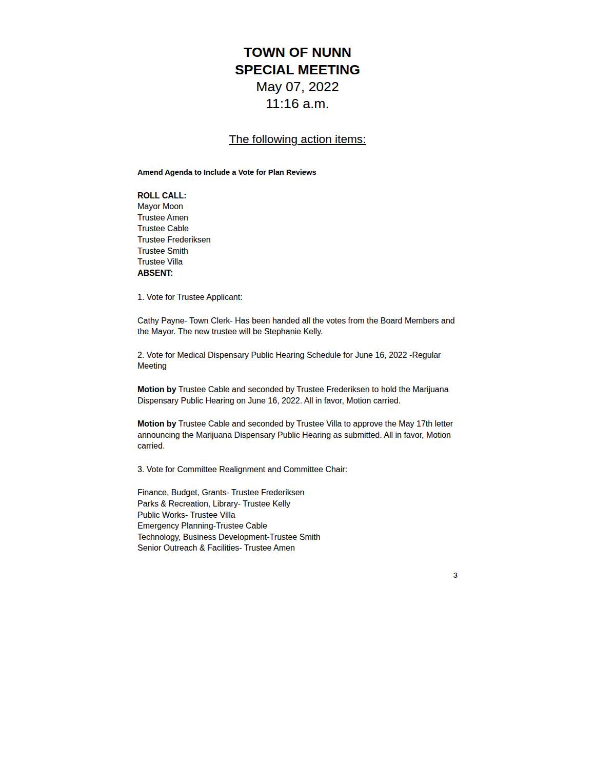TOWN OF NUNN
SPECIAL MEETING
May 07, 2022
11:16 a.m.
The following action items:
Amend Agenda to Include a Vote for Plan Reviews
ROLL CALL:
Mayor Moon
Trustee Amen
Trustee Cable
Trustee Frederiksen
Trustee Smith
Trustee Villa
ABSENT:
1. Vote for Trustee Applicant:
Cathy Payne- Town Clerk- Has been handed all the votes from the Board Members and the Mayor. The new trustee will be Stephanie Kelly.
2. Vote for Medical Dispensary Public Hearing Schedule for June 16, 2022 -Regular Meeting
Motion by Trustee Cable and seconded by Trustee Frederiksen to hold the Marijuana Dispensary Public Hearing on June 16, 2022. All in favor, Motion carried.
Motion by Trustee Cable and seconded by Trustee Villa to approve the May 17th letter announcing the Marijuana Dispensary Public Hearing as submitted. All in favor, Motion carried.
3. Vote for Committee Realignment and Committee Chair:
Finance, Budget, Grants- Trustee Frederiksen
Parks & Recreation, Library- Trustee Kelly
Public Works- Trustee Villa
Emergency Planning-Trustee Cable
Technology, Business Development-Trustee Smith
Senior Outreach & Facilities- Trustee Amen
3